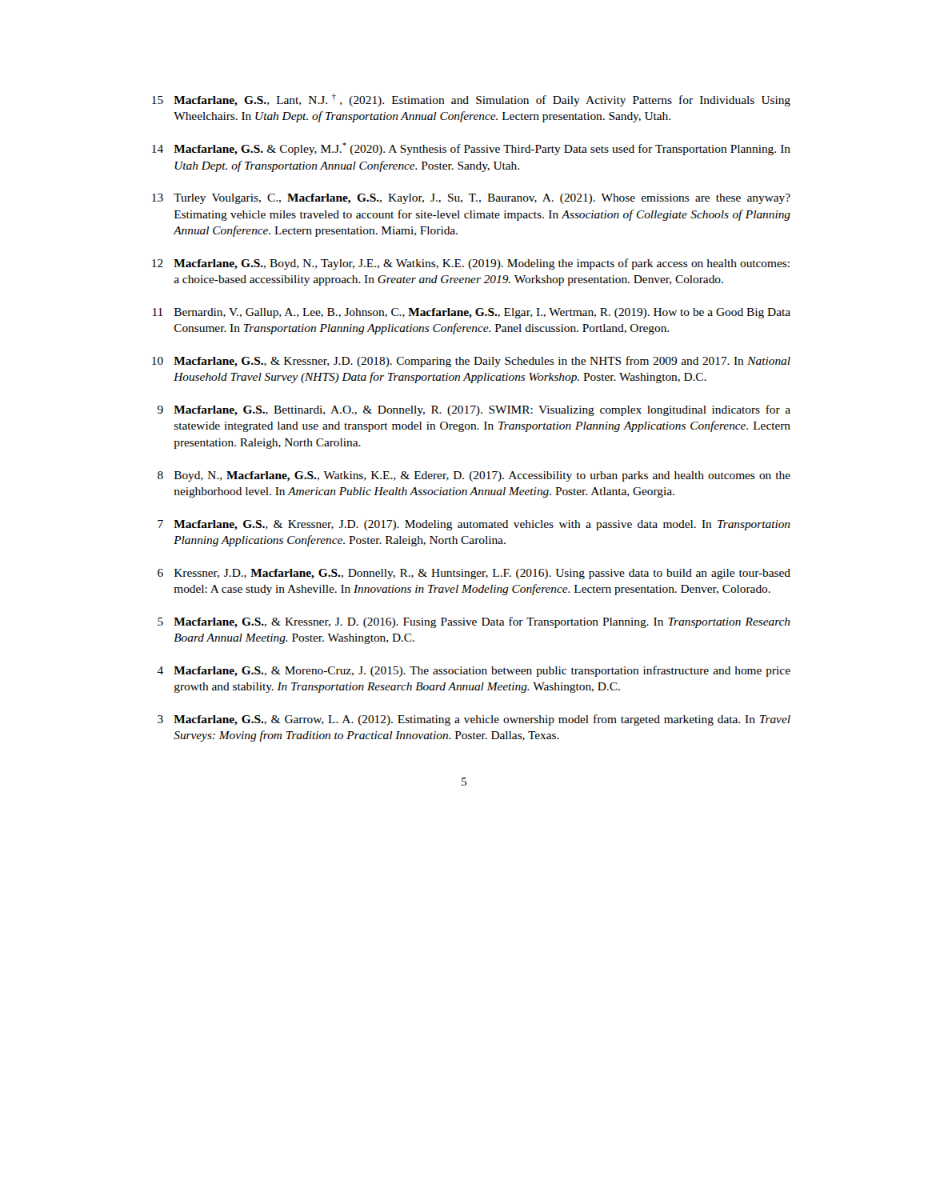15 Macfarlane, G.S., Lant, N.J.†, (2021). Estimation and Simulation of Daily Activity Patterns for Individuals Using Wheelchairs. In Utah Dept. of Transportation Annual Conference. Lectern presentation. Sandy, Utah.
14 Macfarlane, G.S. & Copley, M.J.* (2020). A Synthesis of Passive Third-Party Data sets used for Transportation Planning. In Utah Dept. of Transportation Annual Conference. Poster. Sandy, Utah.
13 Turley Voulgaris, C., Macfarlane, G.S., Kaylor, J., Su, T., Bauranov, A. (2021). Whose emissions are these anyway? Estimating vehicle miles traveled to account for site-level climate impacts. In Association of Collegiate Schools of Planning Annual Conference. Lectern presentation. Miami, Florida.
12 Macfarlane, G.S., Boyd, N., Taylor, J.E., & Watkins, K.E. (2019). Modeling the impacts of park access on health outcomes: a choice-based accessibility approach. In Greater and Greener 2019. Workshop presentation. Denver, Colorado.
11 Bernardin, V., Gallup, A., Lee, B., Johnson, C., Macfarlane, G.S., Elgar, I., Wertman, R. (2019). How to be a Good Big Data Consumer. In Transportation Planning Applications Conference. Panel discussion. Portland, Oregon.
10 Macfarlane, G.S., & Kressner, J.D. (2018). Comparing the Daily Schedules in the NHTS from 2009 and 2017. In National Household Travel Survey (NHTS) Data for Transportation Applications Workshop. Poster. Washington, D.C.
9 Macfarlane, G.S., Bettinardi, A.O., & Donnelly, R. (2017). SWIMR: Visualizing complex longitudinal indicators for a statewide integrated land use and transport model in Oregon. In Transportation Planning Applications Conference. Lectern presentation. Raleigh, North Carolina.
8 Boyd, N., Macfarlane, G.S., Watkins, K.E., & Ederer, D. (2017). Accessibility to urban parks and health outcomes on the neighborhood level. In American Public Health Association Annual Meeting. Poster. Atlanta, Georgia.
7 Macfarlane, G.S., & Kressner, J.D. (2017). Modeling automated vehicles with a passive data model. In Transportation Planning Applications Conference. Poster. Raleigh, North Carolina.
6 Kressner, J.D., Macfarlane, G.S., Donnelly, R., & Huntsinger, L.F. (2016). Using passive data to build an agile tour-based model: A case study in Asheville. In Innovations in Travel Modeling Conference. Lectern presentation. Denver, Colorado.
5 Macfarlane, G.S., & Kressner, J. D. (2016). Fusing Passive Data for Transportation Planning. In Transportation Research Board Annual Meeting. Poster. Washington, D.C.
4 Macfarlane, G.S., & Moreno-Cruz, J. (2015). The association between public transportation infrastructure and home price growth and stability. In Transportation Research Board Annual Meeting. Washington, D.C.
3 Macfarlane, G.S., & Garrow, L. A. (2012). Estimating a vehicle ownership model from targeted marketing data. In Travel Surveys: Moving from Tradition to Practical Innovation. Poster. Dallas, Texas.
5